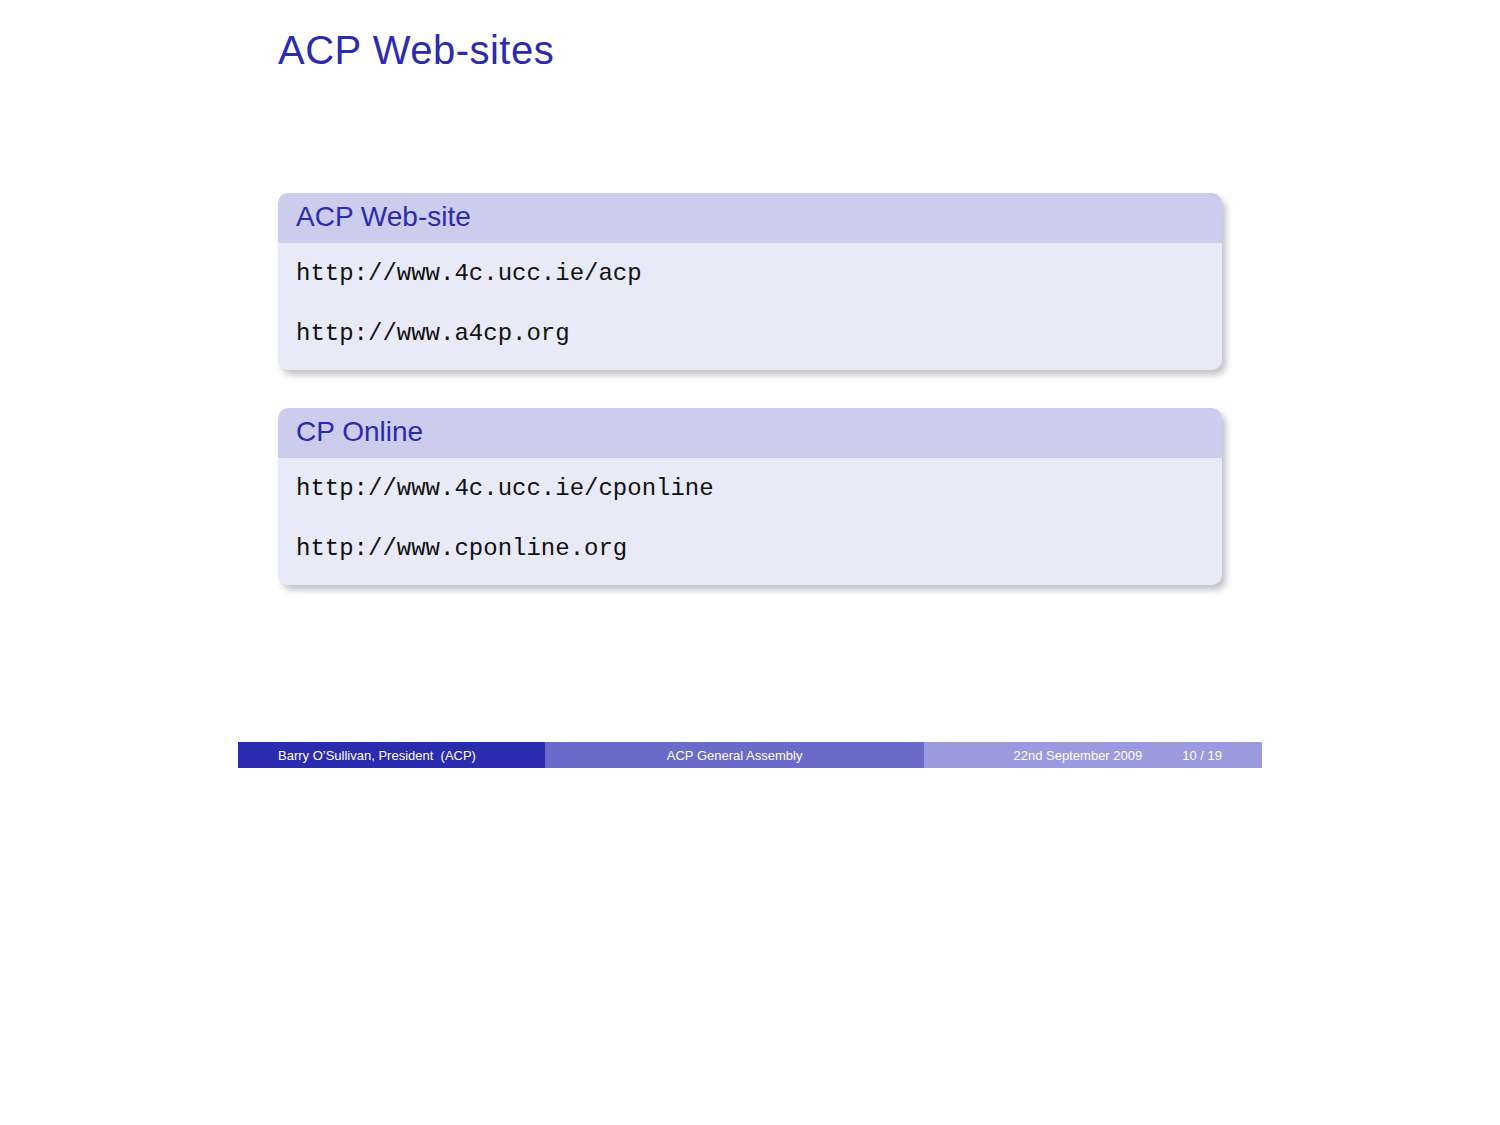ACP Web-sites
ACP Web-site
http://www.4c.ucc.ie/acp
http://www.a4cp.org
CP Online
http://www.4c.ucc.ie/cponline
http://www.cponline.org
Barry O’Sullivan, President (ACP)
ACP General Assembly
22nd September 200910 / 19